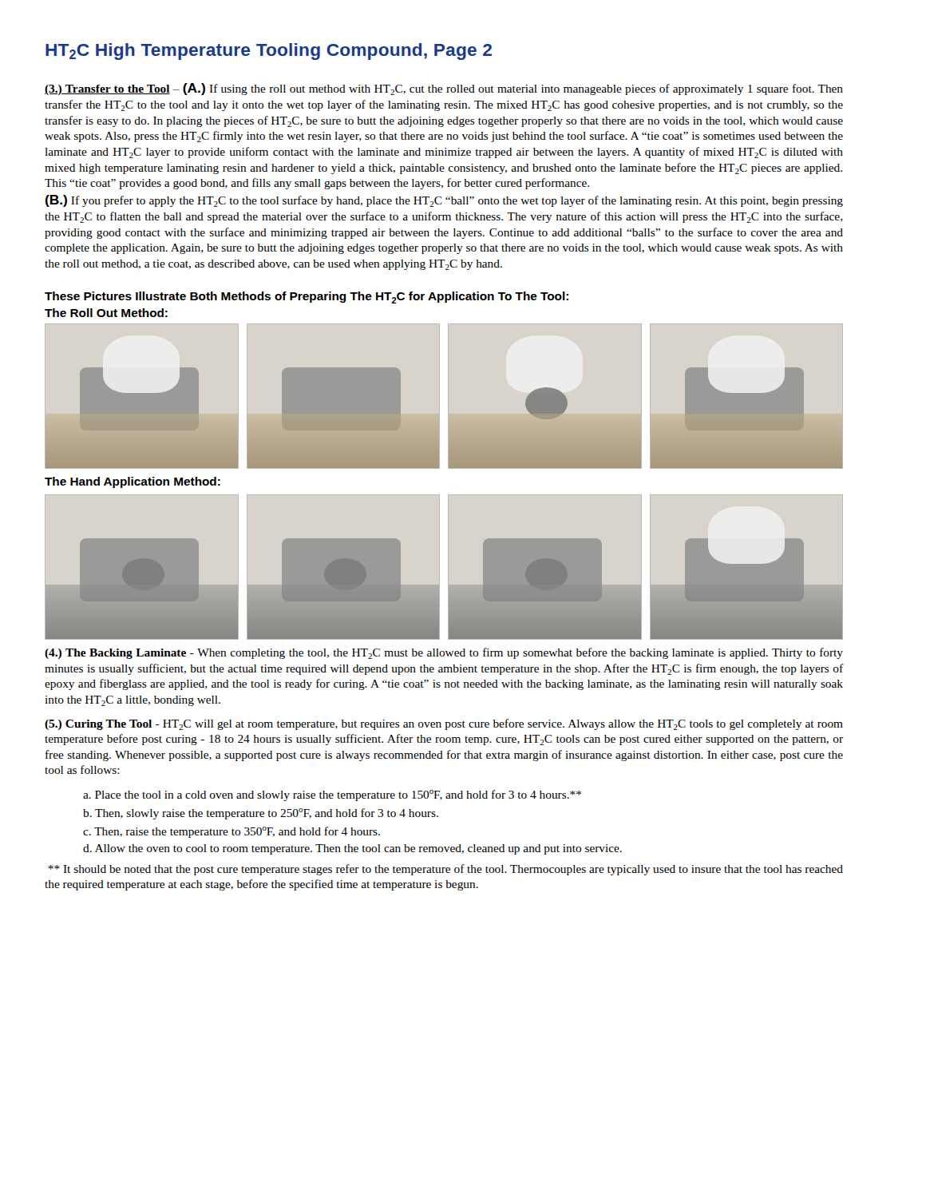HT2C High Temperature Tooling Compound, Page 2
(3.) Transfer to the Tool – (A.) If using the roll out method with HT2C, cut the rolled out material into manageable pieces of approximately 1 square foot. Then transfer the HT2C to the tool and lay it onto the wet top layer of the laminating resin. The mixed HT2C has good cohesive properties, and is not crumbly, so the transfer is easy to do. In placing the pieces of HT2C, be sure to butt the adjoining edges together properly so that there are no voids in the tool, which would cause weak spots. Also, press the HT2C firmly into the wet resin layer, so that there are no voids just behind the tool surface. A “tie coat” is sometimes used between the laminate and HT2C layer to provide uniform contact with the laminate and minimize trapped air between the layers. A quantity of mixed HT2C is diluted with mixed high temperature laminating resin and hardener to yield a thick, paintable consistency, and brushed onto the laminate before the HT2C pieces are applied. This “tie coat” provides a good bond, and fills any small gaps between the layers, for better cured performance.
(B.) If you prefer to apply the HT2C to the tool surface by hand, place the HT2C “ball” onto the wet top layer of the laminating resin. At this point, begin pressing the HT2C to flatten the ball and spread the material over the surface to a uniform thickness. The very nature of this action will press the HT2C into the surface, providing good contact with the surface and minimizing trapped air between the layers. Continue to add additional “balls” to the surface to cover the area and complete the application. Again, be sure to butt the adjoining edges together properly so that there are no voids in the tool, which would cause weak spots. As with the roll out method, a tie coat, as described above, can be used when applying HT2C by hand.
These Pictures Illustrate Both Methods of Preparing The HT2C for Application To The Tool:
The Roll Out Method:
The Hand Application Method:
(4.) The Backing Laminate - When completing the tool, the HT2C must be allowed to firm up somewhat before the backing laminate is applied. Thirty to forty minutes is usually sufficient, but the actual time required will depend upon the ambient temperature in the shop. After the HT2C is firm enough, the top layers of epoxy and fiberglass are applied, and the tool is ready for curing. A “tie coat” is not needed with the backing laminate, as the laminating resin will naturally soak into the HT2C a little, bonding well.
(5.) Curing The Tool - HT2C will gel at room temperature, but requires an oven post cure before service. Always allow the HT2C tools to gel completely at room temperature before post curing - 18 to 24 hours is usually sufficient. After the room temp. cure, HT2C tools can be post cured either supported on the pattern, or free standing. Whenever possible, a supported post cure is always recommended for that extra margin of insurance against distortion. In either case, post cure the tool as follows:
a. Place the tool in a cold oven and slowly raise the temperature to 150oF, and hold for 3 to 4 hours.**
b. Then, slowly raise the temperature to 250oF, and hold for 3 to 4 hours.
c. Then, raise the temperature to 350oF, and hold for 4 hours.
d. Allow the oven to cool to room temperature. Then the tool can be removed, cleaned up and put into service.
** It should be noted that the post cure temperature stages refer to the temperature of the tool. Thermocouples are typically used to insure that the tool has reached the required temperature at each stage, before the specified time at temperature is begun.